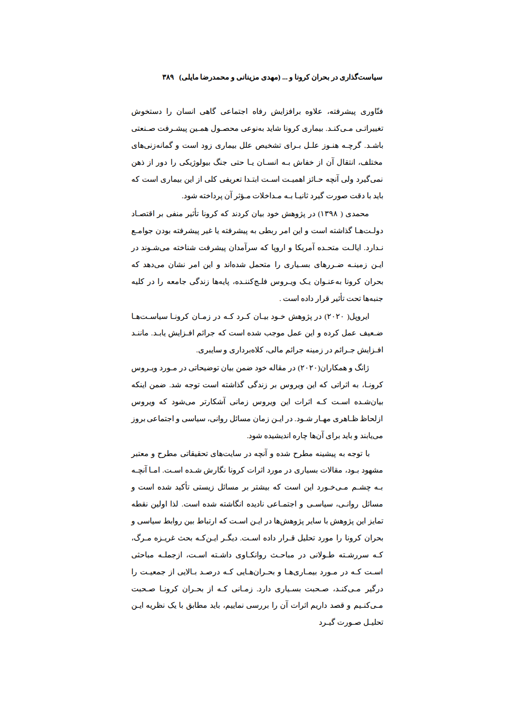سیاست‌گذاری در بحران کرونا و ... (مهدی مزینانی و محمدرضا مایلی) ۳۸۹
فنّاوری پیشرفته، علاوه برافزایش رفاه اجتماعی گاهی انسان را دستخوش تغییراتـی مـی‌کنـد. بیماری کرونا شاید به‌نوعی محصـول همـین پیشـرفت صـنعتی باشـد. گرچـه هنـوز علـل بـرای تشخیص علل بیماری زود است و گمانه‌زنی‌های مختلف، انتقال آن از خفاش بـه انسـان یـا حتی جنگ بیولوژیکی را دور از ذهن نمی‌گیرد ولی آنچه حـائز اهمیـت اسـت ابتـدا تعریفی کلی از این بیماری است که باید با دقت صورت گیرد ثانیـا بـه مـداخلات مـؤثر آن پرداخته شود.
محمدی ( ۱۳۹۸) در پژوهش خود بیان کردند که کرونا تأثیر منفی بر اقتصـاد دولـت‌هـا گذاشته است و این امر ربطی به پیشرفته یا غیر پیشرفته بودن جوامـع نـدارد. ایالـت متحـده آمریکا و اروپا که سرآمدان پیشرفت شناخته می‌شـوند در ایـن زمینـه ضـررهای بسـیاری را متحمل شده‌اند و این امر نشان می‌دهد که بحران کرونا به‌عنـوان یـک ویـروس فلـج‌کننـده، پایه‌ها زندگی جامعه را در کلیه جنبه‌ها تحت تأثیر قرار داده است .
ایروپل( ۲۰۲۰) در پژوهش خـود بیـان کـرد کـه در زمـان کرونـا سیاسـت‌هـا ضـعیف عمل کرده و این عمل موجب شده است که جرائم افـزایش یابـد. ماننـد افـزایش جـرائم در زمینه جرائم مالی، کلاه‌برداری و سایبری.
ژانگ و همکاران(۲۰۲۰) در مقاله خود ضمن بیان توضیحاتی در مـورد ویـروس کرونـا، به اثراتی که این ویروس بر زندگی گذاشته است توجه شد. ضمن اینکه بیان‌شـده اسـت کـه اثرات این ویروس زمانی آشکارتر می‌شود که ویروس ازلحاظ ظـاهری مهـار شـود. در ایـن زمان مسائل روانی، سیاسی و اجتماعی بروز می‌یابند و باید برای آن‌ها چاره اندیشیده شود.
با توجه به پیشینه مطرح شده و آنچه در سایت‌های تحقیقاتی مطرح و معتبر مشهود بـود، مقالات بسیاری در مورد اثرات کرونا نگارش شـده اسـت. امـا آنچـه بـه چشـم مـی‌خـورد این است که بیشتر بر مسائل زیستی تأکید شده است و مسائل روانـی، سیاسـی و اجتمـاعی نادیده انگاشته شده است. لذا اولین نقطه تمایز این پژوهش با سایر پژوهش‌ها در ایـن اسـت که ارتباط بین روابط سیاسی و بحران کرونا را مورد تحلیل قـرار داده اسـت. دیگـر ایـن‌کـه بحث غریـزه مـرگ، کـه سررشـته طـولانی در مباحـث روانکـاوی داشـته اسـت، ازجملـه مباحثی اسـت کـه در مـورد بیمـاری‌هـا و بحـران‌هـایی کـه درصـد بـالایی از جمعیـت را درگیر مـی‌کنـد، صـحبت بسـیاری دارد. زمـانی کـه از بحـران کرونـا صـحبت مـی‌کنـیم و قصد داریم اثرات آن را بررسی نماییم، باید مطابق با یک نظریه ایـن تحلیـل صـورت گیـرد